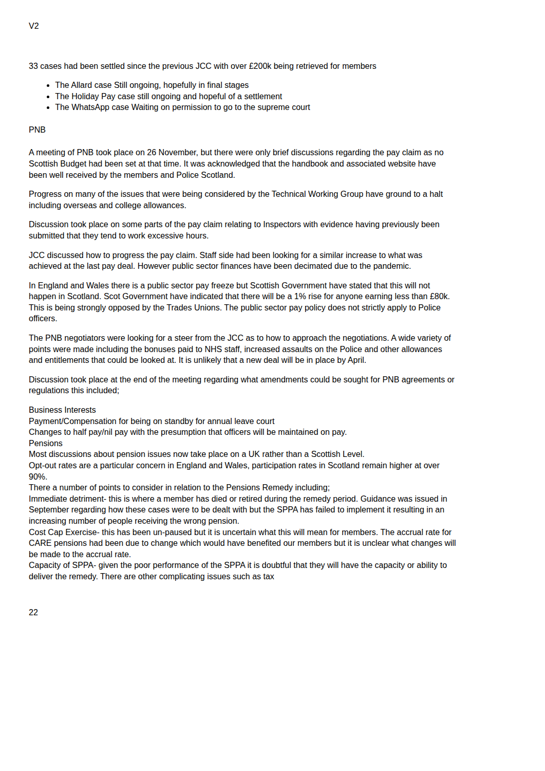V2
33 cases had been settled since the previous JCC with over £200k being retrieved for members
The Allard case Still ongoing, hopefully in final stages
The Holiday Pay case still ongoing and hopeful of a settlement
The WhatsApp case Waiting on permission to go to the supreme court
PNB
A meeting of PNB took place on 26 November, but there were only brief discussions regarding the pay claim as no Scottish Budget had been set at that time. It was acknowledged that the handbook and associated website have been well received by the members and Police Scotland.
Progress on many of the issues that were being considered by the Technical Working Group have ground to a halt including overseas and college allowances.
Discussion took place on some parts of the pay claim relating to Inspectors with evidence having previously been submitted that they tend to work excessive hours.
JCC discussed how to progress the pay claim. Staff side had been looking for a similar increase to what was achieved at the last pay deal. However public sector finances have been decimated due to the pandemic.
In England and Wales there is a public sector pay freeze but Scottish Government have stated that this will not happen in Scotland. Scot Government have indicated that there will be a 1% rise for anyone earning less than £80k. This is being strongly opposed by the Trades Unions. The public sector pay policy does not strictly apply to Police officers.
The PNB negotiators were looking for a steer from the JCC as to how to approach the negotiations. A wide variety of points were made including the bonuses paid to NHS staff, increased assaults on the Police and other allowances and entitlements that could be looked at. It is unlikely that a new deal will be in place by April.
Discussion took place at the end of the meeting regarding what amendments could be sought for PNB agreements or regulations this included;
Business Interests
Payment/Compensation for being on standby for annual leave court
Changes to half pay/nil pay with the presumption that officers will be maintained on pay.
Pensions
Most discussions about pension issues now take place on a UK rather than a Scottish Level.
Opt-out rates are a particular concern in England and Wales, participation rates in Scotland remain higher at over 90%.
There a number of points to consider in relation to the Pensions Remedy including;
Immediate detriment- this is where a member has died or retired during the remedy period. Guidance was issued in September regarding how these cases were to be dealt with but the SPPA has failed to implement it resulting in an increasing number of people receiving the wrong pension.
Cost Cap Exercise- this has been un-paused but it is uncertain what this will mean for members. The accrual rate for CARE pensions had been due to change which would have benefited our members but it is unclear what changes will be made to the accrual rate.
Capacity of SPPA- given the poor performance of the SPPA it is doubtful that they will have the capacity or ability to deliver the remedy. There are other complicating issues such as tax
22